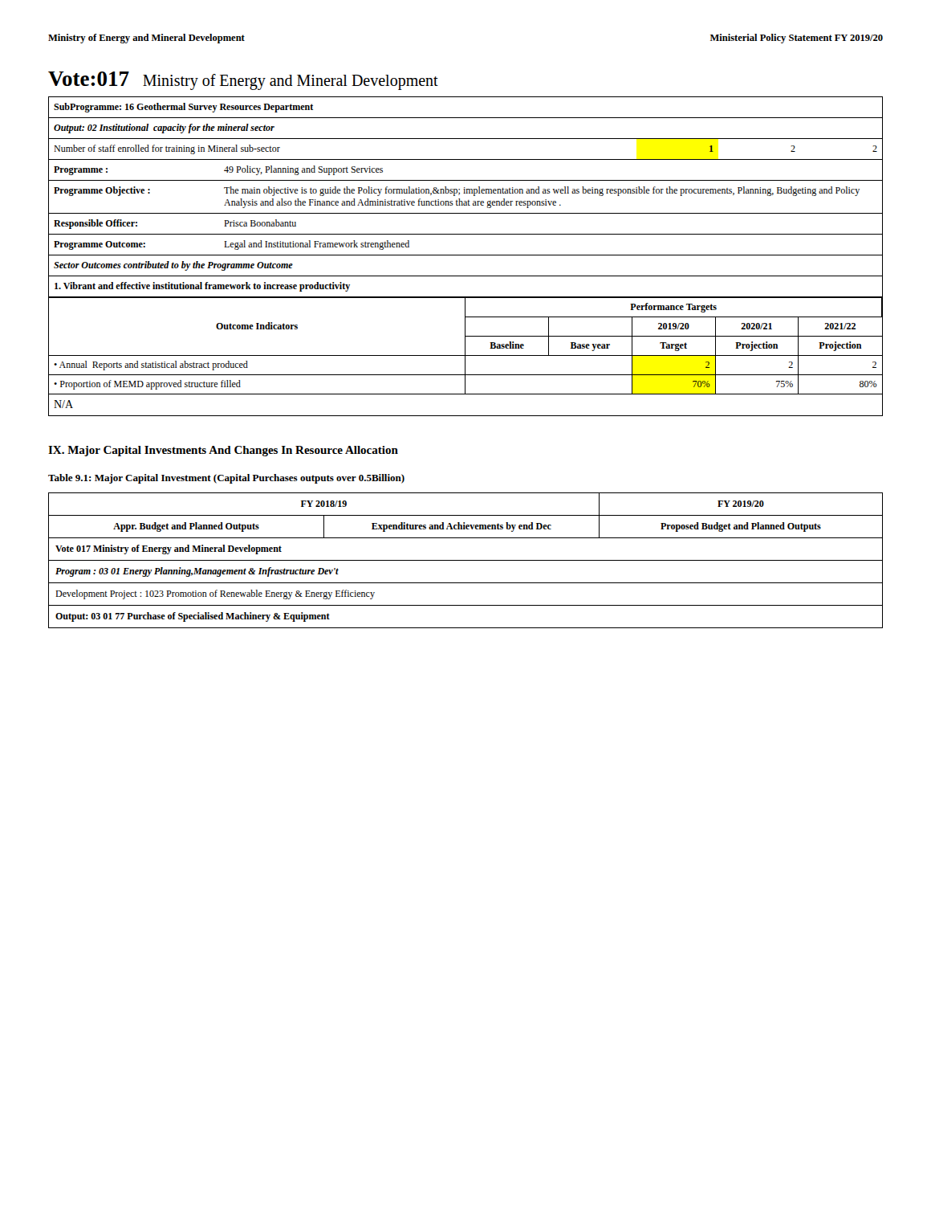Ministry of Energy and Mineral Development
Ministerial Policy Statement FY 2019/20
Vote:017 Ministry of Energy and Mineral Development
| SubProgramme: 16 Geothermal Survey Resources Department |
| Output: 02 Institutional capacity for the mineral sector |
| / Number of staff enrolled for training in Mineral sub-sector / 1 / 2 / 2 / |
| Programme : | 49 Policy, Planning and Support Services |
| Programme Objective : | The main objective is to guide the Policy formulation,&nbsp; implementation and as well as being responsible for the procurements, Planning, Budgeting and Policy Analysis and also the Finance and Administrative functions that are gender responsive . |
| Responsible Officer: | Prisca Boonabantu |
| Programme Outcome: | Legal and Institutional Framework strengthened |
| Sector Outcomes contributed to by the Programme Outcome |
| 1. Vibrant and effective institutional framework to increase productivity |
| / Outcome Indicators / Performance Targets / / --- / --- / / / / 2019/20 / 2020/21 / 2021/22 / / Baseline / Base year / Target / Projection / Projection / / • Annual Reports and statistical abstract produced / / / 2 / 2 / 2 / / • Proportion of MEMD approved structure filled / / / 70% / 75% / 80% / |
| N/A |
IX. Major Capital Investments And Changes In Resource Allocation
Table 9.1: Major Capital Investment (Capital Purchases outputs over 0.5Billion)
| FY 2018/19 | FY 2019/20 |
| --- | --- |
| Appr. Budget and Planned Outputs | Expenditures and Achievements by end Dec | Proposed Budget and Planned Outputs |
| Vote 017 Ministry of Energy and Mineral Development |
| Program : 03 01 Energy Planning,Management & Infrastructure Dev't |
| Development Project : 1023 Promotion of Renewable Energy & Energy Efficiency |
| Output: 03 01 77 Purchase of Specialised Machinery & Equipment |